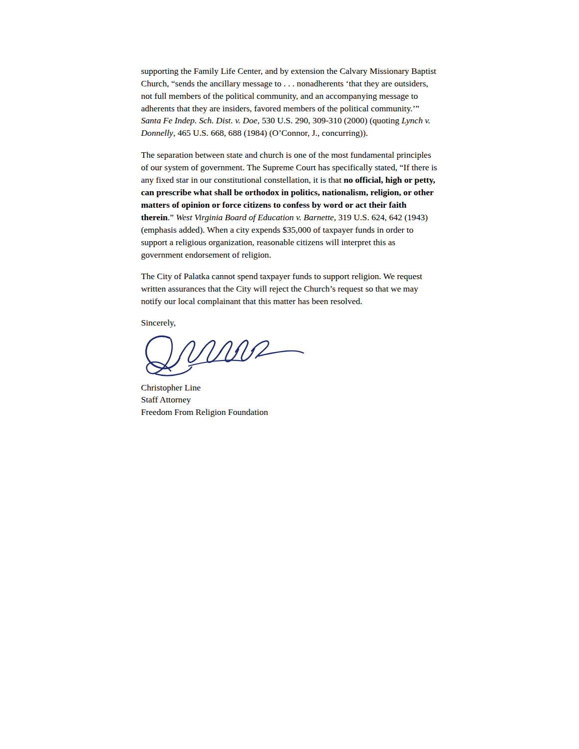supporting the Family Life Center, and by extension the Calvary Missionary Baptist Church, “sends the ancillary message to . . . nonadherents ‘that they are outsiders, not full members of the political community, and an accompanying message to adherents that they are insiders, favored members of the political community.’” Santa Fe Indep. Sch. Dist. v. Doe, 530 U.S. 290, 309-310 (2000) (quoting Lynch v. Donnelly, 465 U.S. 668, 688 (1984) (O’Connor, J., concurring)).
The separation between state and church is one of the most fundamental principles of our system of government. The Supreme Court has specifically stated, “If there is any fixed star in our constitutional constellation, it is that no official, high or petty, can prescribe what shall be orthodox in politics, nationalism, religion, or other matters of opinion or force citizens to confess by word or act their faith therein.” West Virginia Board of Education v. Barnette, 319 U.S. 624, 642 (1943) (emphasis added). When a city expends $35,000 of taxpayer funds in order to support a religious organization, reasonable citizens will interpret this as government endorsement of religion.
The City of Palatka cannot spend taxpayer funds to support religion. We request written assurances that the City will reject the Church’s request so that we may notify our local complainant that this matter has been resolved.
Sincerely,
Signature
Christopher Line
Staff Attorney
Freedom From Religion Foundation